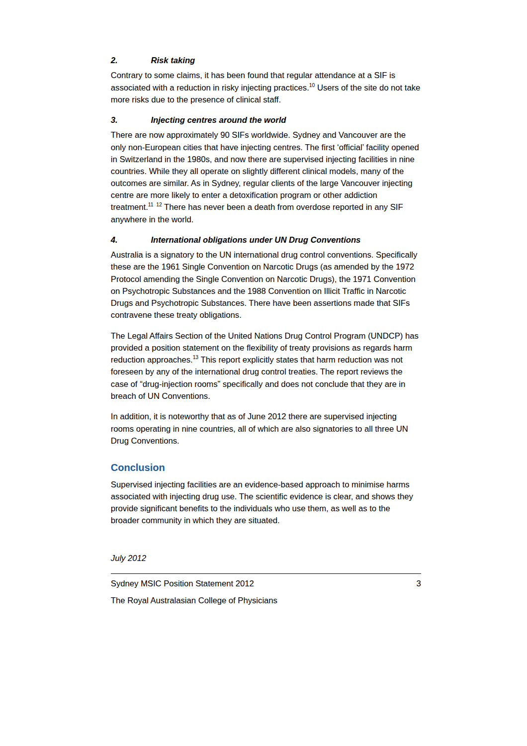2. Risk taking
Contrary to some claims, it has been found that regular attendance at a SIF is associated with a reduction in risky injecting practices.10 Users of the site do not take more risks due to the presence of clinical staff.
3. Injecting centres around the world
There are now approximately 90 SIFs worldwide. Sydney and Vancouver are the only non-European cities that have injecting centres. The first ‘official’ facility opened in Switzerland in the 1980s, and now there are supervised injecting facilities in nine countries. While they all operate on slightly different clinical models, many of the outcomes are similar. As in Sydney, regular clients of the large Vancouver injecting centre are more likely to enter a detoxification program or other addiction treatment.11 12 There has never been a death from overdose reported in any SIF anywhere in the world.
4. International obligations under UN Drug Conventions
Australia is a signatory to the UN international drug control conventions. Specifically these are the 1961 Single Convention on Narcotic Drugs (as amended by the 1972 Protocol amending the Single Convention on Narcotic Drugs), the 1971 Convention on Psychotropic Substances and the 1988 Convention on Illicit Traffic in Narcotic Drugs and Psychotropic Substances. There have been assertions made that SIFs contravene these treaty obligations.
The Legal Affairs Section of the United Nations Drug Control Program (UNDCP) has provided a position statement on the flexibility of treaty provisions as regards harm reduction approaches.13 This report explicitly states that harm reduction was not foreseen by any of the international drug control treaties. The report reviews the case of “drug-injection rooms” specifically and does not conclude that they are in breach of UN Conventions.
In addition, it is noteworthy that as of June 2012 there are supervised injecting rooms operating in nine countries, all of which are also signatories to all three UN Drug Conventions.
Conclusion
Supervised injecting facilities are an evidence-based approach to minimise harms associated with injecting drug use. The scientific evidence is clear, and shows they provide significant benefits to the individuals who use them, as well as to the broader community in which they are situated.
July 2012
Sydney MSIC Position Statement 2012 3
The Royal Australasian College of Physicians